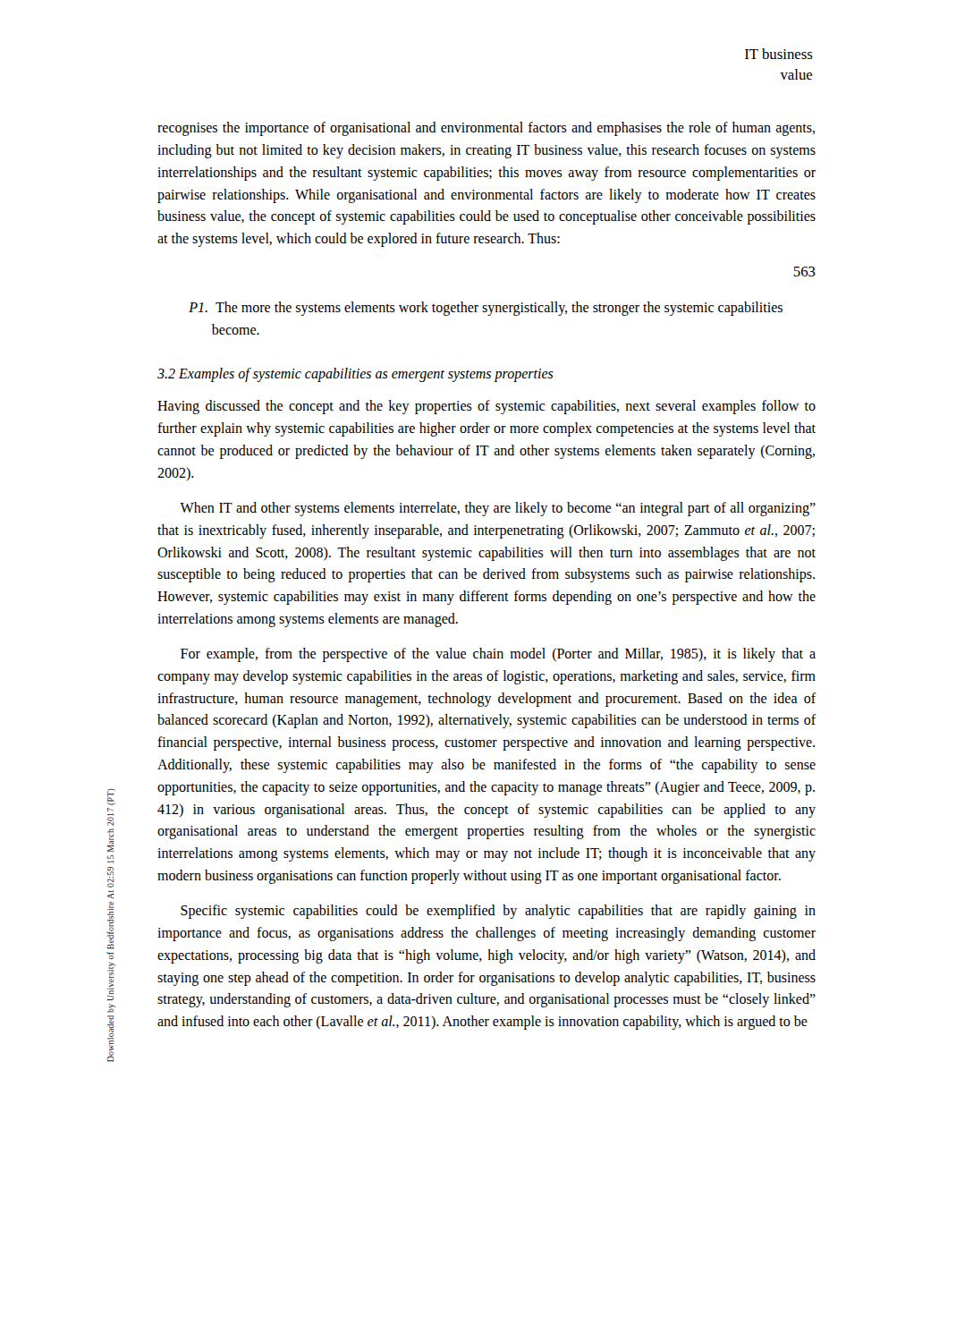IT business
value
recognises the importance of organisational and environmental factors and emphasises the role of human agents, including but not limited to key decision makers, in creating IT business value, this research focuses on systems interrelationships and the resultant systemic capabilities; this moves away from resource complementarities or pairwise relationships. While organisational and environmental factors are likely to moderate how IT creates business value, the concept of systemic capabilities could be used to conceptualise other conceivable possibilities at the systems level, which could be explored in future research. Thus:
563
P1. The more the systems elements work together synergistically, the stronger the systemic capabilities become.
3.2 Examples of systemic capabilities as emergent systems properties
Having discussed the concept and the key properties of systemic capabilities, next several examples follow to further explain why systemic capabilities are higher order or more complex competencies at the systems level that cannot be produced or predicted by the behaviour of IT and other systems elements taken separately (Corning, 2002).
When IT and other systems elements interrelate, they are likely to become “an integral part of all organizing” that is inextricably fused, inherently inseparable, and interpenetrating (Orlikowski, 2007; Zammuto et al., 2007; Orlikowski and Scott, 2008). The resultant systemic capabilities will then turn into assemblages that are not susceptible to being reduced to properties that can be derived from subsystems such as pairwise relationships. However, systemic capabilities may exist in many different forms depending on one’s perspective and how the interrelations among systems elements are managed.
For example, from the perspective of the value chain model (Porter and Millar, 1985), it is likely that a company may develop systemic capabilities in the areas of logistic, operations, marketing and sales, service, firm infrastructure, human resource management, technology development and procurement. Based on the idea of balanced scorecard (Kaplan and Norton, 1992), alternatively, systemic capabilities can be understood in terms of financial perspective, internal business process, customer perspective and innovation and learning perspective. Additionally, these systemic capabilities may also be manifested in the forms of “the capability to sense opportunities, the capacity to seize opportunities, and the capacity to manage threats” (Augier and Teece, 2009, p. 412) in various organisational areas. Thus, the concept of systemic capabilities can be applied to any organisational areas to understand the emergent properties resulting from the wholes or the synergistic interrelations among systems elements, which may or may not include IT; though it is inconceivable that any modern business organisations can function properly without using IT as one important organisational factor.
Specific systemic capabilities could be exemplified by analytic capabilities that are rapidly gaining in importance and focus, as organisations address the challenges of meeting increasingly demanding customer expectations, processing big data that is “high volume, high velocity, and/or high variety” (Watson, 2014), and staying one step ahead of the competition. In order for organisations to develop analytic capabilities, IT, business strategy, understanding of customers, a data-driven culture, and organisational processes must be “closely linked” and infused into each other (Lavalle et al., 2011). Another example is innovation capability, which is argued to be
Downloaded by University of Bedfordshire At 02:59 15 March 2017 (PT)